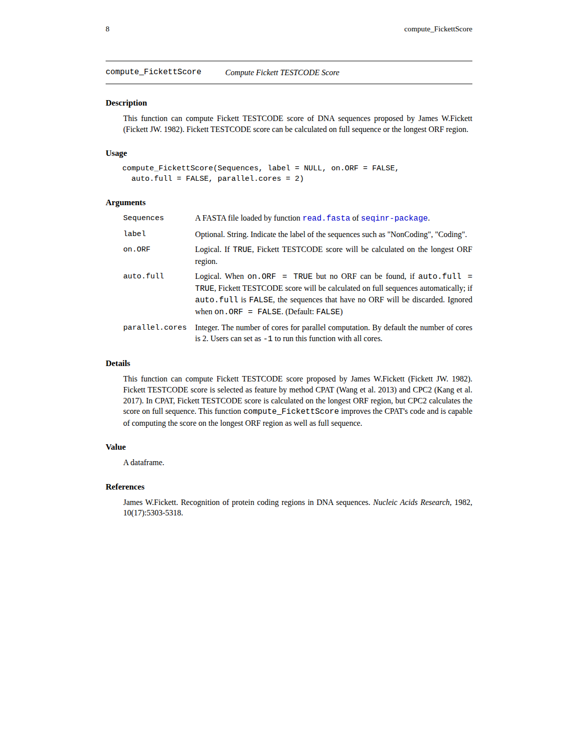8 compute_FickettScore
compute_FickettScore Compute Fickett TESTCODE Score
Description
This function can compute Fickett TESTCODE score of DNA sequences proposed by James W.Fickett (Fickett JW. 1982). Fickett TESTCODE score can be calculated on full sequence or the longest ORF region.
Usage
compute_FickettScore(Sequences, label = NULL, on.ORF = FALSE,
  auto.full = FALSE, parallel.cores = 2)
Arguments
Sequences
A FASTA file loaded by function read.fasta of seqinr-package.
label
Optional. String. Indicate the label of the sequences such as "NonCoding", "Coding".
on.ORF
Logical. If TRUE, Fickett TESTCODE score will be calculated on the longest ORF region.
auto.full
Logical. When on.ORF = TRUE but no ORF can be found, if auto.full = TRUE, Fickett TESTCODE score will be calculated on full sequences automatically; if auto.full is FALSE, the sequences that have no ORF will be discarded. Ignored when on.ORF = FALSE. (Default: FALSE)
parallel.cores
Integer. The number of cores for parallel computation. By default the number of cores is 2. Users can set as -1 to run this function with all cores.
Details
This function can compute Fickett TESTCODE score proposed by James W.Fickett (Fickett JW. 1982). Fickett TESTCODE score is selected as feature by method CPAT (Wang et al. 2013) and CPC2 (Kang et al. 2017). In CPAT, Fickett TESTCODE score is calculated on the longest ORF region, but CPC2 calculates the score on full sequence. This function compute_FickettScore improves the CPAT's code and is capable of computing the score on the longest ORF region as well as full sequence.
Value
A dataframe.
References
James W.Fickett. Recognition of protein coding regions in DNA sequences. Nucleic Acids Research, 1982, 10(17):5303-5318.